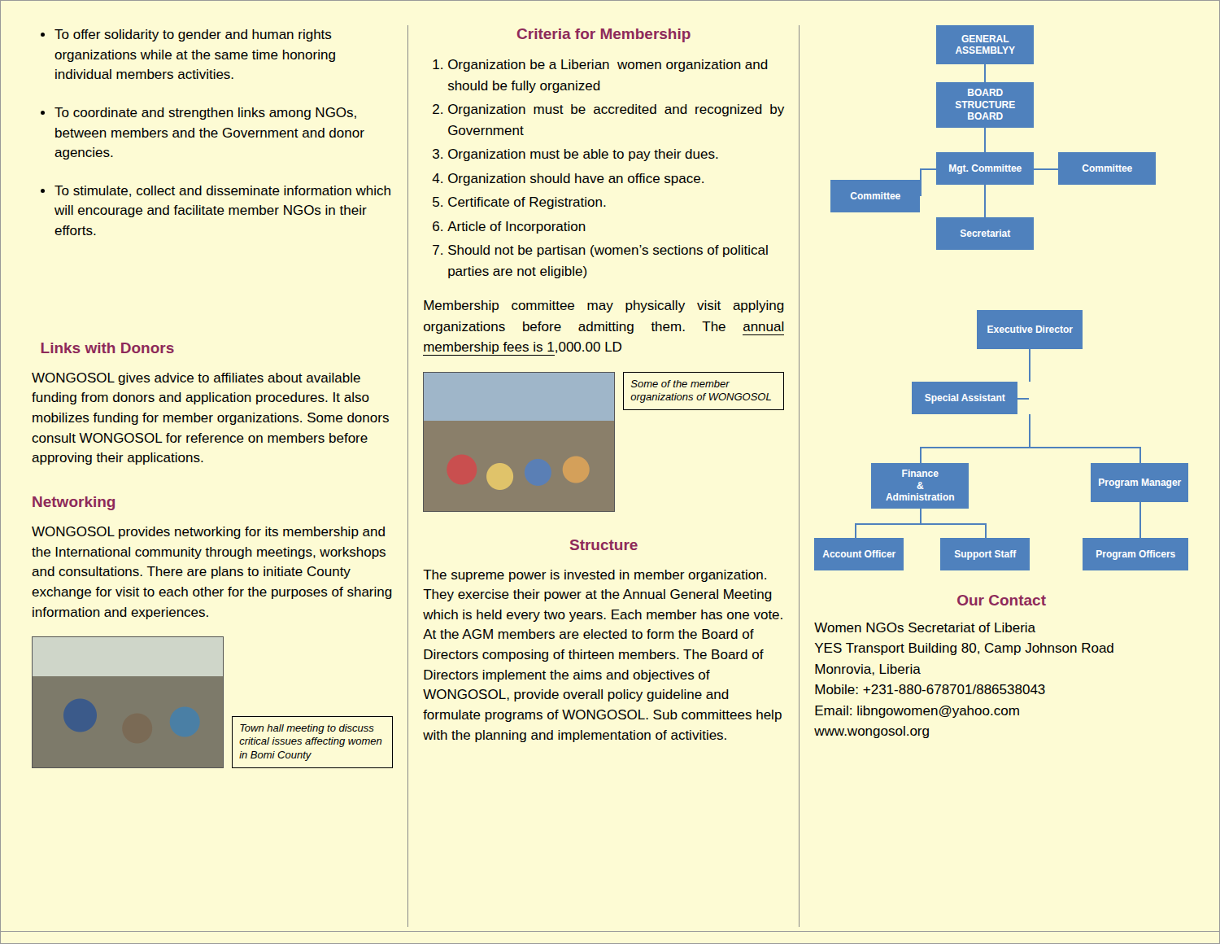To offer solidarity to gender and human rights organizations while at the same time honoring individual members activities.
To coordinate and strengthen links among NGOs, between members and the Government and donor agencies.
To stimulate, collect and disseminate information which will encourage and facilitate member NGOs in their efforts.
Links with Donors
WONGOSOL gives advice to affiliates about available funding from donors and application procedures. It also mobilizes funding for member organizations. Some donors consult WONGOSOL for reference on members before approving their applications.
Networking
WONGOSOL provides networking for its membership and the International community through meetings, workshops and consultations. There are plans to initiate County exchange for visit to each other for the purposes of sharing information and experiences.
Town hall meeting to discuss critical issues affecting women in Bomi County
Criteria for Membership
Organization be a Liberian women organization and should be fully organized
Organization must be accredited and recognized by Government
Organization must be able to pay their dues.
Organization should have an office space.
Certificate of Registration.
Article of Incorporation
Should not be partisan (women’s sections of political parties are not eligible)
Membership committee may physically visit applying organizations before admitting them. The annual membership fees is 1,000.00 LD
Some of the member organizations of WONGOSOL
Structure
The supreme power is invested in member organization. They exercise their power at the Annual General Meeting which is held every two years. Each member has one vote. At the AGM members are elected to form the Board of Directors composing of thirteen members. The Board of Directors implement the aims and objectives of WONGOSOL, provide overall policy guideline and formulate programs of WONGOSOL. Sub committees help with the planning and implementation of activities.
GENERAL ASSEMBLYY
BOARD STRUCTURE BOARD
Mgt. Committee
Committee
Committee
Secretariat
Executive Director
Special Assistant
Finance
&
Administration
Program Manager
Account Officer
Support Staff
Program Officers
Our Contact
Women NGOs Secretariat of Liberia
YES Transport Building 80, Camp Johnson Road
Monrovia, Liberia
Mobile: +231-880-678701/886538043
Email: libngowomen@yahoo.com
www.wongosol.org